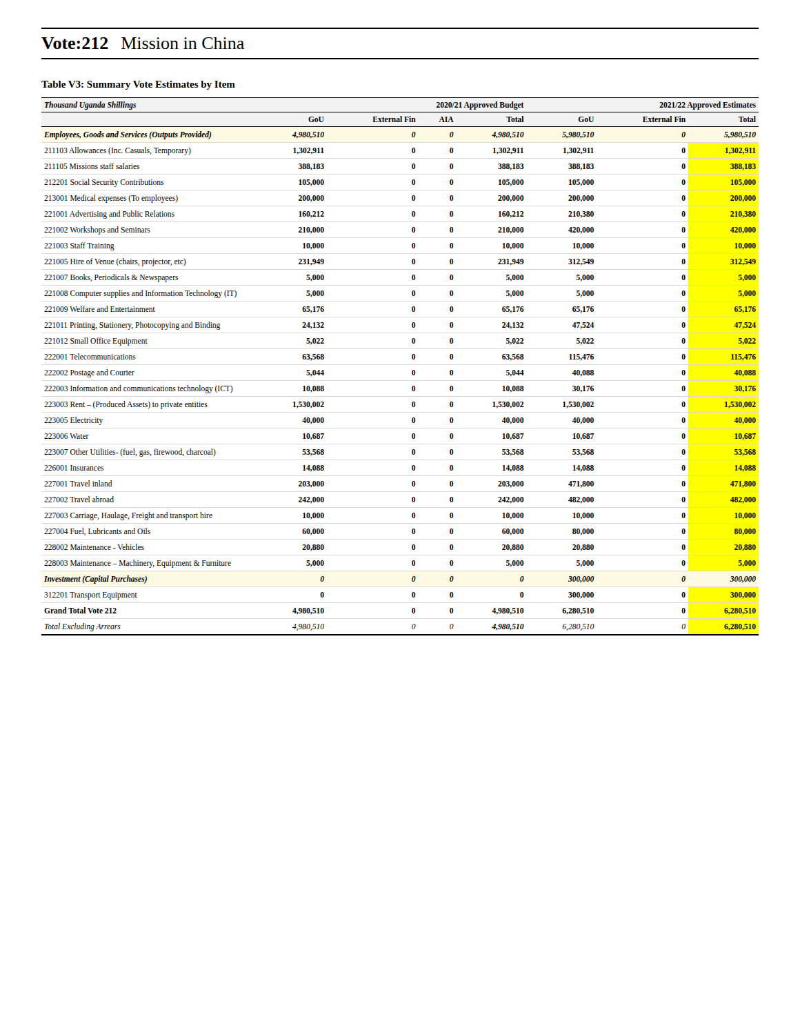Vote:212 Mission in China
Table V3: Summary Vote Estimates by Item
| Thousand Uganda Shillings | 2020/21 Approved Budget | 2021/22 Approved Estimates |
| --- | --- | --- |
| | GoU | External Fin | AIA | Total | GoU | External Fin | Total |
| Employees, Goods and Services (Outputs Provided) | 4,980,510 | 0 | 0 | 4,980,510 | 5,980,510 | 0 | 5,980,510 |
| 211103 Allowances (Inc. Casuals, Temporary) | 1,302,911 | 0 | 0 | 1,302,911 | 1,302,911 | 0 | 1,302,911 |
| 211105 Missions staff salaries | 388,183 | 0 | 0 | 388,183 | 388,183 | 0 | 388,183 |
| 212201 Social Security Contributions | 105,000 | 0 | 0 | 105,000 | 105,000 | 0 | 105,000 |
| 213001 Medical expenses (To employees) | 200,000 | 0 | 0 | 200,000 | 200,000 | 0 | 200,000 |
| 221001 Advertising and Public Relations | 160,212 | 0 | 0 | 160,212 | 210,380 | 0 | 210,380 |
| 221002 Workshops and Seminars | 210,000 | 0 | 0 | 210,000 | 420,000 | 0 | 420,000 |
| 221003 Staff Training | 10,000 | 0 | 0 | 10,000 | 10,000 | 0 | 10,000 |
| 221005 Hire of Venue (chairs, projector, etc) | 231,949 | 0 | 0 | 231,949 | 312,549 | 0 | 312,549 |
| 221007 Books, Periodicals & Newspapers | 5,000 | 0 | 0 | 5,000 | 5,000 | 0 | 5,000 |
| 221008 Computer supplies and Information Technology (IT) | 5,000 | 0 | 0 | 5,000 | 5,000 | 0 | 5,000 |
| 221009 Welfare and Entertainment | 65,176 | 0 | 0 | 65,176 | 65,176 | 0 | 65,176 |
| 221011 Printing, Stationery, Photocopying and Binding | 24,132 | 0 | 0 | 24,132 | 47,524 | 0 | 47,524 |
| 221012 Small Office Equipment | 5,022 | 0 | 0 | 5,022 | 5,022 | 0 | 5,022 |
| 222001 Telecommunications | 63,568 | 0 | 0 | 63,568 | 115,476 | 0 | 115,476 |
| 222002 Postage and Courier | 5,044 | 0 | 0 | 5,044 | 40,088 | 0 | 40,088 |
| 222003 Information and communications technology (ICT) | 10,088 | 0 | 0 | 10,088 | 30,176 | 0 | 30,176 |
| 223003 Rent – (Produced Assets) to private entities | 1,530,002 | 0 | 0 | 1,530,002 | 1,530,002 | 0 | 1,530,002 |
| 223005 Electricity | 40,000 | 0 | 0 | 40,000 | 40,000 | 0 | 40,000 |
| 223006 Water | 10,687 | 0 | 0 | 10,687 | 10,687 | 0 | 10,687 |
| 223007 Other Utilities- (fuel, gas, firewood, charcoal) | 53,568 | 0 | 0 | 53,568 | 53,568 | 0 | 53,568 |
| 226001 Insurances | 14,088 | 0 | 0 | 14,088 | 14,088 | 0 | 14,088 |
| 227001 Travel inland | 203,000 | 0 | 0 | 203,000 | 471,800 | 0 | 471,800 |
| 227002 Travel abroad | 242,000 | 0 | 0 | 242,000 | 482,000 | 0 | 482,000 |
| 227003 Carriage, Haulage, Freight and transport hire | 10,000 | 0 | 0 | 10,000 | 10,000 | 0 | 10,000 |
| 227004 Fuel, Lubricants and Oils | 60,000 | 0 | 0 | 60,000 | 80,000 | 0 | 80,000 |
| 228002 Maintenance - Vehicles | 20,880 | 0 | 0 | 20,880 | 20,880 | 0 | 20,880 |
| 228003 Maintenance – Machinery, Equipment & Furniture | 5,000 | 0 | 0 | 5,000 | 5,000 | 0 | 5,000 |
| Investment (Capital Purchases) | 0 | 0 | 0 | 0 | 300,000 | 0 | 300,000 |
| 312201 Transport Equipment | 0 | 0 | 0 | 0 | 300,000 | 0 | 300,000 |
| Grand Total Vote 212 | 4,980,510 | 0 | 0 | 4,980,510 | 6,280,510 | 0 | 6,280,510 |
| Total Excluding Arrears | 4,980,510 | 0 | 0 | 4,980,510 | 6,280,510 | 0 | 6,280,510 |